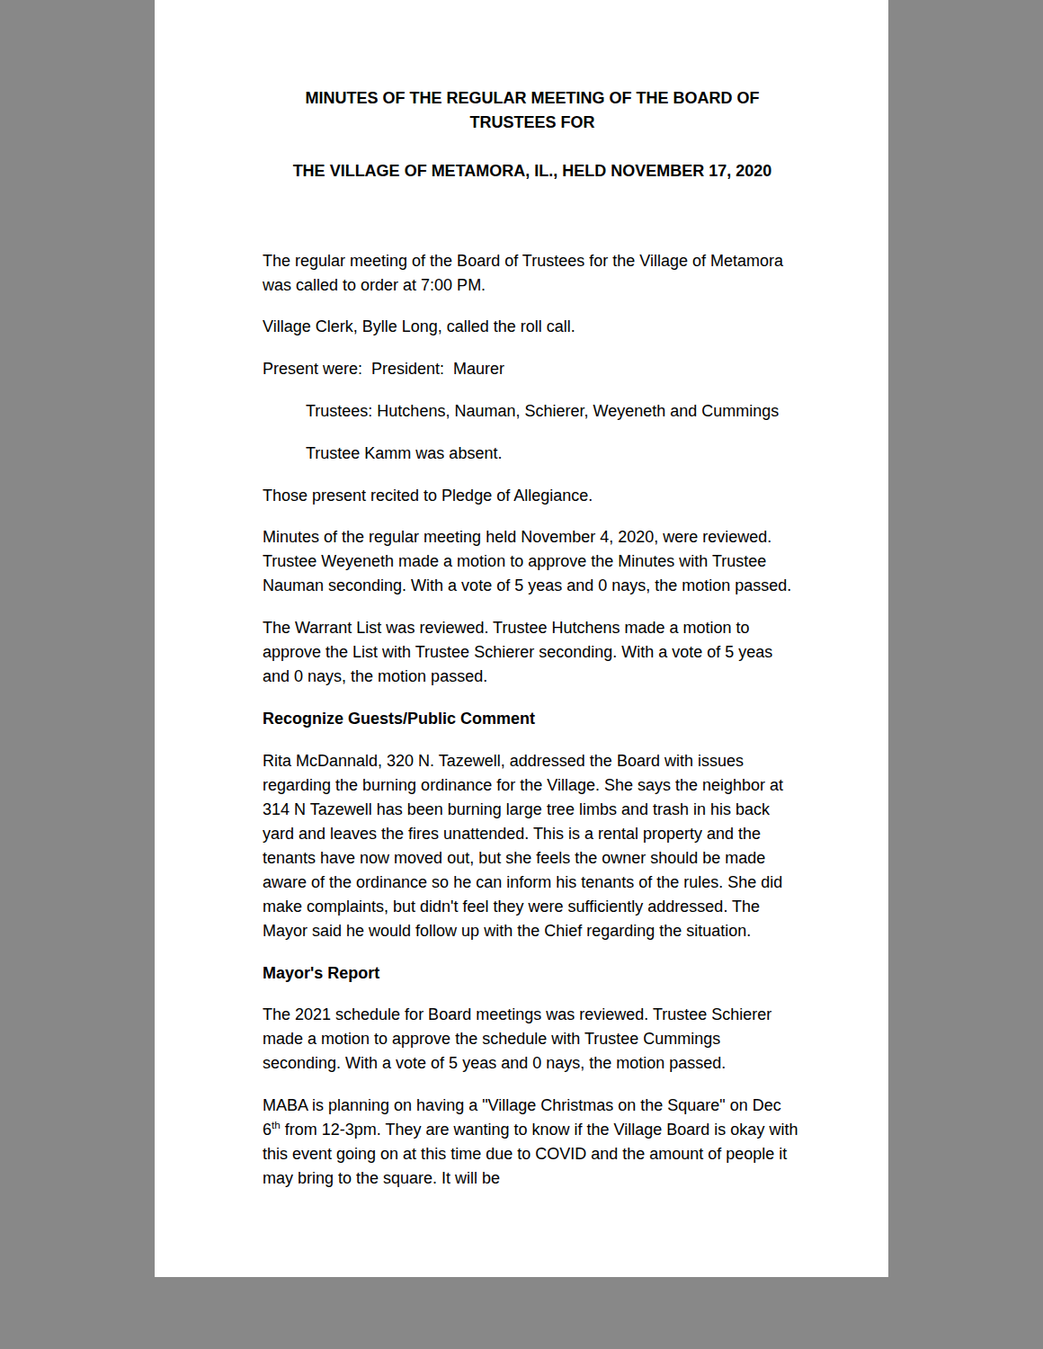MINUTES OF THE REGULAR MEETING OF THE BOARD OF TRUSTEES FOR THE VILLAGE OF METAMORA, IL., HELD NOVEMBER 17, 2020
The regular meeting of the Board of Trustees for the Village of Metamora was called to order at 7:00 PM.
Village Clerk, Bylle Long, called the roll call.
Present were: President: Maurer
Trustees: Hutchens, Nauman, Schierer, Weyeneth and Cummings
Trustee Kamm was absent.
Those present recited to Pledge of Allegiance.
Minutes of the regular meeting held November 4, 2020, were reviewed. Trustee Weyeneth made a motion to approve the Minutes with Trustee Nauman seconding. With a vote of 5 yeas and 0 nays, the motion passed.
The Warrant List was reviewed. Trustee Hutchens made a motion to approve the List with Trustee Schierer seconding. With a vote of 5 yeas and 0 nays, the motion passed.
Recognize Guests/Public Comment
Rita McDannald, 320 N. Tazewell, addressed the Board with issues regarding the burning ordinance for the Village. She says the neighbor at 314 N Tazewell has been burning large tree limbs and trash in his back yard and leaves the fires unattended. This is a rental property and the tenants have now moved out, but she feels the owner should be made aware of the ordinance so he can inform his tenants of the rules. She did make complaints, but didn't feel they were sufficiently addressed. The Mayor said he would follow up with the Chief regarding the situation.
Mayor's Report
The 2021 schedule for Board meetings was reviewed. Trustee Schierer made a motion to approve the schedule with Trustee Cummings seconding. With a vote of 5 yeas and 0 nays, the motion passed.
MABA is planning on having a "Village Christmas on the Square" on Dec 6th from 12-3pm. They are wanting to know if the Village Board is okay with this event going on at this time due to COVID and the amount of people it may bring to the square. It will be